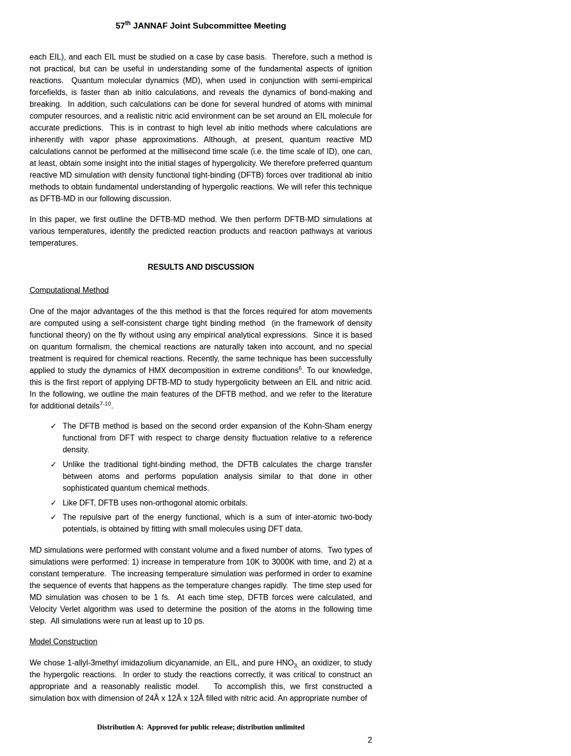57th JANNAF Joint Subcommittee Meeting
each EIL), and each EIL must be studied on a case by case basis. Therefore, such a method is not practical, but can be useful in understanding some of the fundamental aspects of ignition reactions. Quantum molecular dynamics (MD), when used in conjunction with semi-empirical forcefields, is faster than ab initio calculations, and reveals the dynamics of bond-making and breaking. In addition, such calculations can be done for several hundred of atoms with minimal computer resources, and a realistic nitric acid environment can be set around an EIL molecule for accurate predictions. This is in contrast to high level ab initio methods where calculations are inherently with vapor phase approximations. Although, at present, quantum reactive MD calculations cannot be performed at the millisecond time scale (i.e. the time scale of ID), one can, at least, obtain some insight into the initial stages of hypergolicity. We therefore preferred quantum reactive MD simulation with density functional tight-binding (DFTB) forces over traditional ab initio methods to obtain fundamental understanding of hypergolic reactions. We will refer this technique as DFTB-MD in our following discussion.
In this paper, we first outline the DFTB-MD method. We then perform DFTB-MD simulations at various temperatures, identify the predicted reaction products and reaction pathways at various temperatures.
RESULTS AND DISCUSSION
Computational Method
One of the major advantages of the this method is that the forces required for atom movements are computed using a self-consistent charge tight binding method (in the framework of density functional theory) on the fly without using any empirical analytical expressions. Since it is based on quantum formalism, the chemical reactions are naturally taken into account, and no special treatment is required for chemical reactions. Recently, the same technique has been successfully applied to study the dynamics of HMX decomposition in extreme conditions6. To our knowledge, this is the first report of applying DFTB-MD to study hypergolicity between an EIL and nitric acid. In the following, we outline the main features of the DFTB method, and we refer to the literature for additional details7-10.
The DFTB method is based on the second order expansion of the Kohn-Sham energy functional from DFT with respect to charge density fluctuation relative to a reference density.
Unlike the traditional tight-binding method, the DFTB calculates the charge transfer between atoms and performs population analysis similar to that done in other sophisticated quantum chemical methods.
Like DFT, DFTB uses non-orthogonal atomic orbitals.
The repulsive part of the energy functional, which is a sum of inter-atomic two-body potentials, is obtained by fitting with small molecules using DFT data.
MD simulations were performed with constant volume and a fixed number of atoms. Two types of simulations were performed: 1) increase in temperature from 10K to 3000K with time, and 2) at a constant temperature. The increasing temperature simulation was performed in order to examine the sequence of events that happens as the temperature changes rapidly. The time step used for MD simulation was chosen to be 1 fs. At each time step, DFTB forces were calculated, and Velocity Verlet algorithm was used to determine the position of the atoms in the following time step. All simulations were run at least up to 10 ps.
Model Construction
We chose 1-allyl-3methyl imidazolium dicyanamide, an EIL, and pure HNO3, an oxidizer, to study the hypergolic reactions. In order to study the reactions correctly, it was critical to construct an appropriate and a reasonably realistic model. To accomplish this, we first constructed a simulation box with dimension of 24Å x 12Å x 12Å filled with nitric acid. An appropriate number of
Distribution A: Approved for public release; distribution unlimited
2